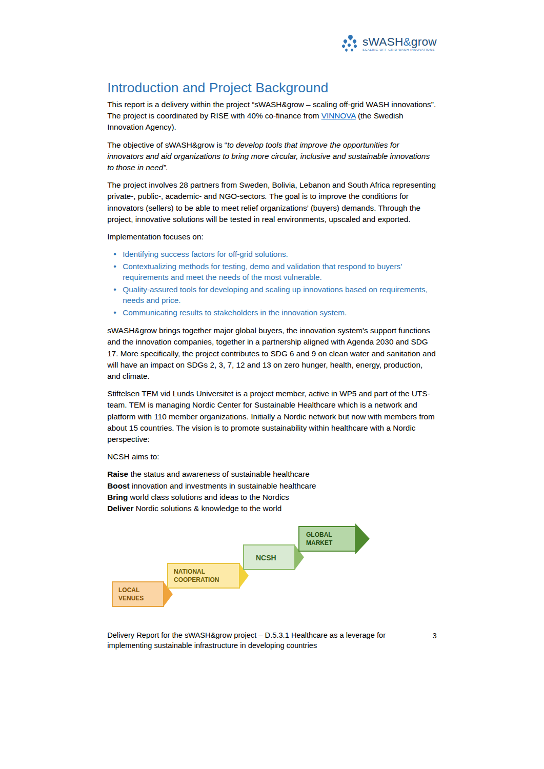sWASH&grow
Scaling off-grid WASH innovations
Introduction and Project Background
This report is a delivery within the project “sWASH&grow – scaling off-grid WASH innovations”. The project is coordinated by RISE with 40% co-finance from VINNOVA (the Swedish Innovation Agency).
The objective of sWASH&grow is “to develop tools that improve the opportunities for innovators and aid organizations to bring more circular, inclusive and sustainable innovations to those in need”.
The project involves 28 partners from Sweden, Bolivia, Lebanon and South Africa representing private-, public-, academic- and NGO-sectors. The goal is to improve the conditions for innovators (sellers) to be able to meet relief organizations’ (buyers) demands. Through the project, innovative solutions will be tested in real environments, upscaled and exported.
Implementation focuses on:
Identifying success factors for off-grid solutions.
Contextualizing methods for testing, demo and validation that respond to buyers’ requirements and meet the needs of the most vulnerable.
Quality-assured tools for developing and scaling up innovations based on requirements, needs and price.
Communicating results to stakeholders in the innovation system.
sWASH&grow brings together major global buyers, the innovation system's support functions and the innovation companies, together in a partnership aligned with Agenda 2030 and SDG 17. More specifically, the project contributes to SDG 6 and 9 on clean water and sanitation and will have an impact on SDGs 2, 3, 7, 12 and 13 on zero hunger, health, energy, production, and climate.
Stiftelsen TEM vid Lunds Universitet is a project member, active in WP5 and part of the UTS-team. TEM is managing Nordic Center for Sustainable Healthcare which is a network and platform with 110 member organizations. Initially a Nordic network but now with members from about 15 countries. The vision is to promote sustainability within healthcare with a Nordic perspective:
NCSH aims to:
Raise the status and awareness of sustainable healthcare
Boost innovation and investments in sustainable healthcare
Bring world class solutions and ideas to the Nordics
Deliver Nordic solutions & knowledge to the world
LOCAL VENUES NATIONAL COOPERATION NCSH GLOBAL MARKET
Delivery Report for the sWASH&grow project – D.5.3.1 Healthcare as a leverage for implementing sustainable infrastructure in developing countries
3